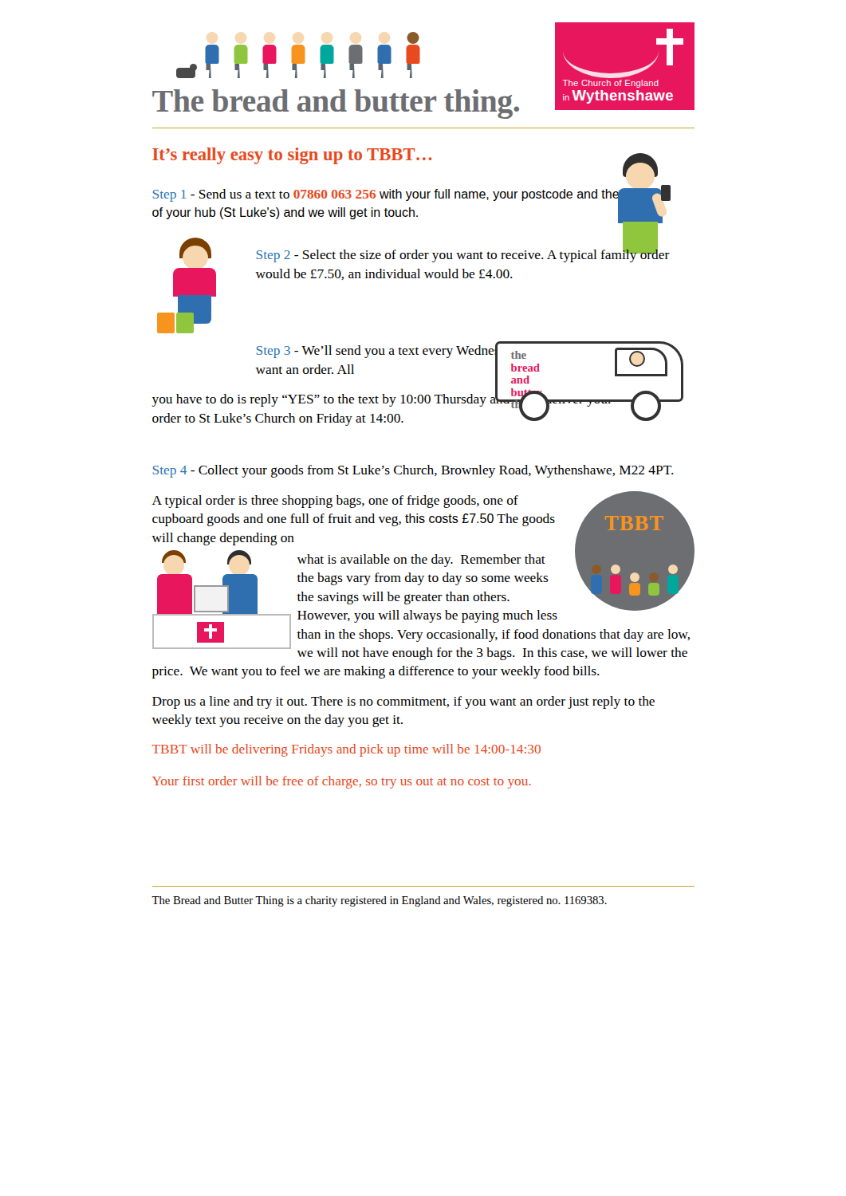The bread and butter thing.
The Church of England in Wythenshawe
It’s really easy to sign up to TBBT…
Step 1 - Send us a text to 07860 063 256 with your full name, your postcode and the name of your hub (St Luke's) and we will get in touch.
Step 2 - Select the size of order you want to receive. A typical family order would be £7.50, an individual would be £4.00.
the
bread
and
butter
thing.
Step 3 - We’ll send you a text every Wednesday to see if you want an order. All
you have to do is reply “YES” to the text by 10:00 Thursday and we’ll deliver your order to St Luke’s Church on Friday at 14:00.
Step 4 - Collect your goods from St Luke’s Church, Brownley Road, Wythenshawe, M22 4PT.
TBBT
A typical order is three shopping bags, one of fridge goods, one of cupboard goods and one full of fruit and veg, this costs £7.50 The goods will change depending on
what is available on the day. Remember that the bags vary from day to day so some weeks the savings will be greater than others. However, you will always be paying much less than in the shops. Very occasionally, if food donations that day are low, we will not have enough for the 3 bags. In this case, we will lower the price. We want you to feel we are making a difference to your weekly food bills.
Drop us a line and try it out. There is no commitment, if you want an order just reply to the weekly text you receive on the day you get it.
TBBT will be delivering Fridays and pick up time will be 14:00-14:30
Your first order will be free of charge, so try us out at no cost to you.
The Bread and Butter Thing is a charity registered in England and Wales, registered no. 1169383.